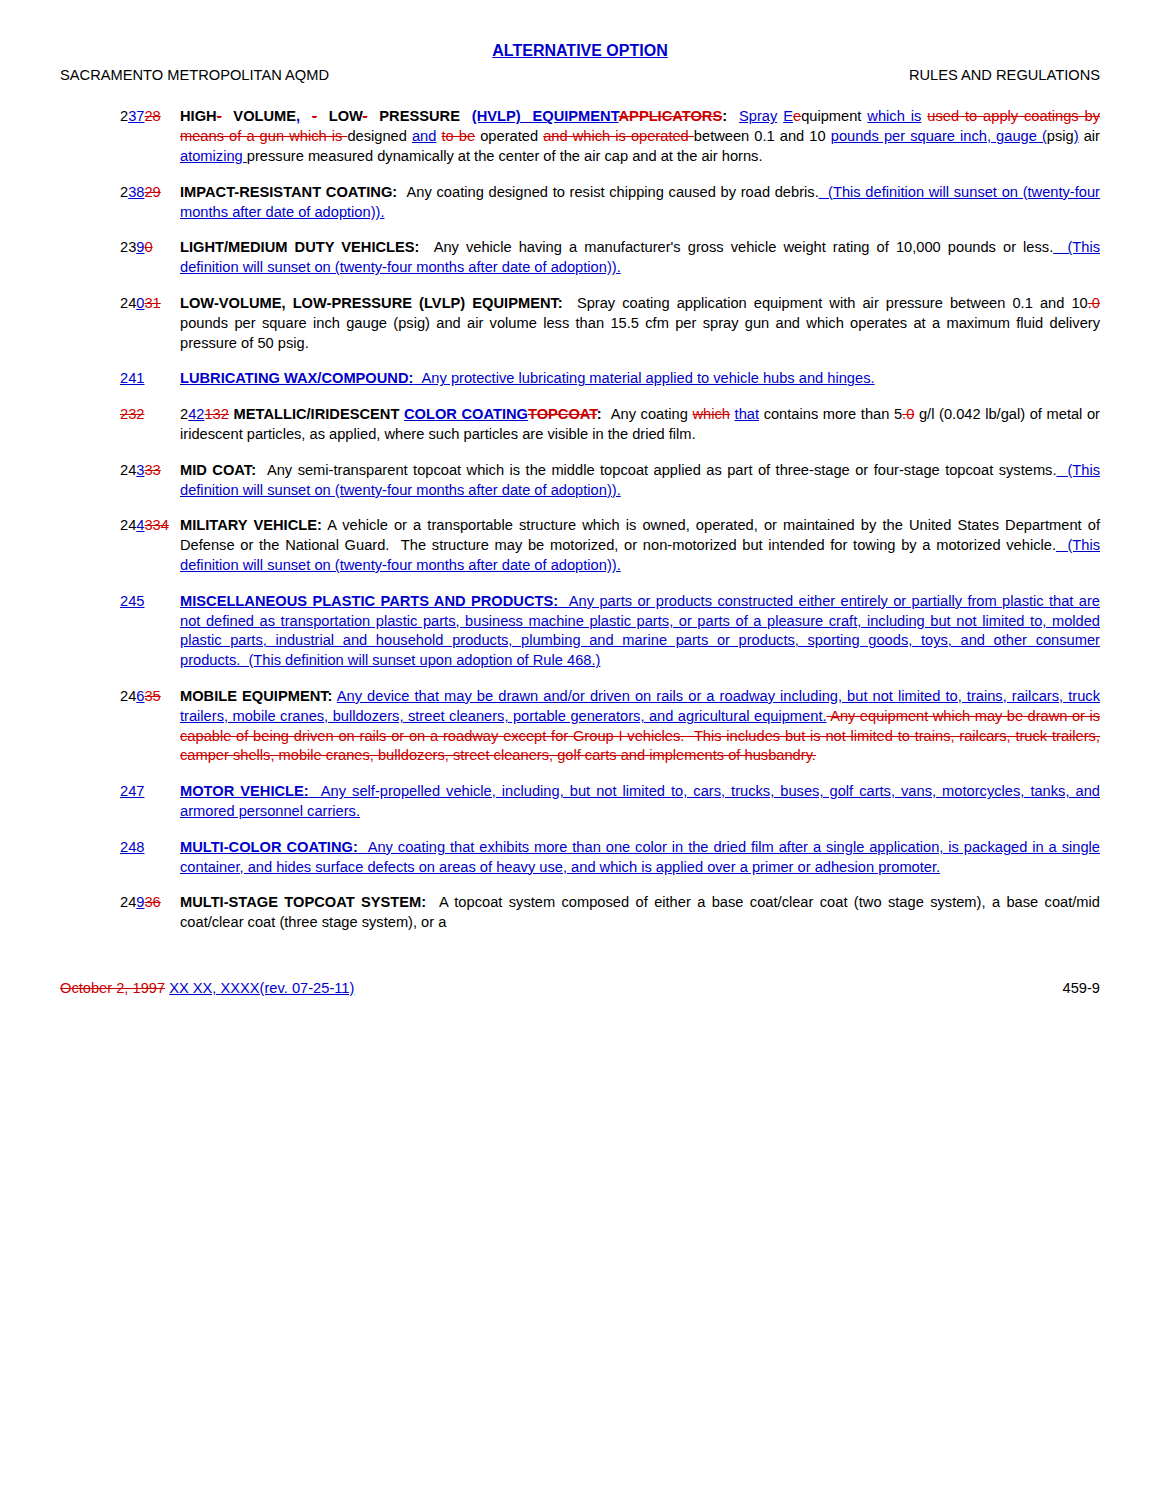ALTERNATIVE OPTION
SACRAMENTO METROPOLITAN AQMD RULES AND REGULATIONS
23728
HIGH- VOLUME, - LOW- PRESSURE (HVLP) EQUIPMENT APPLICATORS: Spray Eequipment which is used to apply coatings by means of a gun which is designed and to be operated and which is operated between 0.1 and 10 pounds per square inch, gauge (psig) air atomizing pressure measured dynamically at the center of the air cap and at the air horns.
23829
IMPACT-RESISTANT COATING: Any coating designed to resist chipping caused by road debris. (This definition will sunset on (twenty-four months after date of adoption)).
2390
LIGHT/MEDIUM DUTY VEHICLES: Any vehicle having a manufacturer's gross vehicle weight rating of 10,000 pounds or less. (This definition will sunset on (twenty-four months after date of adoption)).
24031
LOW-VOLUME, LOW-PRESSURE (LVLP) EQUIPMENT: Spray coating application equipment with air pressure between 0.1 and 10.0 pounds per square inch gauge (psig) and air volume less than 15.5 cfm per spray gun and which operates at a maximum fluid delivery pressure of 50 psig.
241
LUBRICATING WAX/COMPOUND: Any protective lubricating material applied to vehicle hubs and hinges.
232
242132 METALLIC/IRIDESCENT COLOR COATING TOPCOAT: Any coating which that contains more than 5.0 g/l (0.042 lb/gal) of metal or iridescent particles, as applied, where such particles are visible in the dried film.
24333
MID COAT: Any semi-transparent topcoat which is the middle topcoat applied as part of three-stage or four-stage topcoat systems. (This definition will sunset on (twenty-four months after date of adoption)).
244334
MILITARY VEHICLE: A vehicle or a transportable structure which is owned, operated, or maintained by the United States Department of Defense or the National Guard. The structure may be motorized, or non-motorized but intended for towing by a motorized vehicle. (This definition will sunset on (twenty-four months after date of adoption)).
245
MISCELLANEOUS PLASTIC PARTS AND PRODUCTS: Any parts or products constructed either entirely or partially from plastic that are not defined as transportation plastic parts, business machine plastic parts, or parts of a pleasure craft, including but not limited to, molded plastic parts, industrial and household products, plumbing and marine parts or products, sporting goods, toys, and other consumer products. (This definition will sunset upon adoption of Rule 468.)
24635
MOBILE EQUIPMENT: Any device that may be drawn and/or driven on rails or a roadway including, but not limited to, trains, railcars, truck trailers, mobile cranes, bulldozers, street cleaners, portable generators, and agricultural equipment. Any equipment which may be drawn or is capable of being driven on rails or on a roadway except for Group I vehicles. This includes but is not limited to trains, railcars, truck trailers, camper shells, mobile cranes, bulldozers, street cleaners, golf carts and implements of husbandry.
247
MOTOR VEHICLE: Any self-propelled vehicle, including, but not limited to, cars, trucks, buses, golf carts, vans, motorcycles, tanks, and armored personnel carriers.
248
MULTI-COLOR COATING: Any coating that exhibits more than one color in the dried film after a single application, is packaged in a single container, and hides surface defects on areas of heavy use, and which is applied over a primer or adhesion promoter.
24936
MULTI-STAGE TOPCOAT SYSTEM: A topcoat system composed of either a base coat/clear coat (two stage system), a base coat/mid coat/clear coat (three stage system), or a
October 2, 1997 XX XX, XXXX(rev. 07-25-11)
459-9